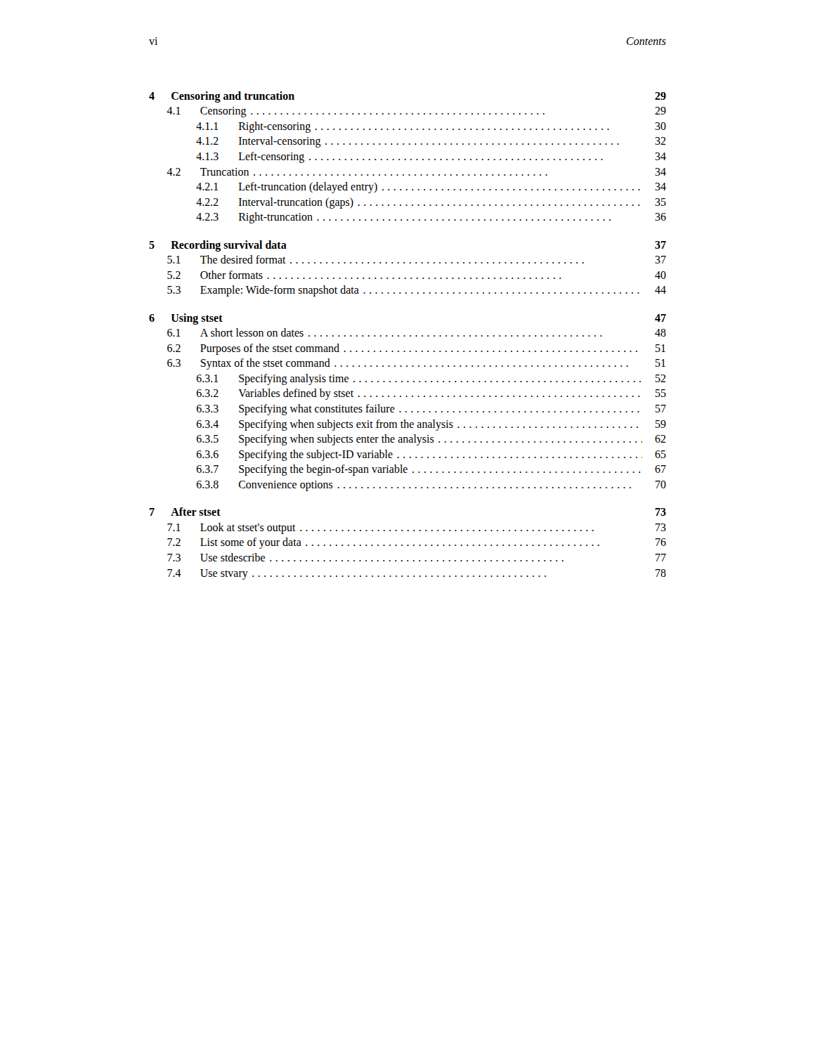vi Contents
4 Censoring and truncation .................................................. 29
4.1 Censoring .................................................. 29
4.1.1 Right-censoring .................................................. 30
4.1.2 Interval-censoring .................................................. 32
4.1.3 Left-censoring .................................................. 34
4.2 Truncation .................................................. 34
4.2.1 Left-truncation (delayed entry) .................................................. 34
4.2.2 Interval-truncation (gaps) .................................................. 35
4.2.3 Right-truncation .................................................. 36
5 Recording survival data .................................................. 37
5.1 The desired format .................................................. 37
5.2 Other formats .................................................. 40
5.3 Example: Wide-form snapshot data .................................................. 44
6 Using stset .................................................. 47
6.1 A short lesson on dates .................................................. 48
6.2 Purposes of the stset command .................................................. 51
6.3 Syntax of the stset command .................................................. 51
6.3.1 Specifying analysis time .................................................. 52
6.3.2 Variables defined by stset .................................................. 55
6.3.3 Specifying what constitutes failure .................................................. 57
6.3.4 Specifying when subjects exit from the analysis .................................................. 59
6.3.5 Specifying when subjects enter the analysis .................................................. 62
6.3.6 Specifying the subject-ID variable .................................................. 65
6.3.7 Specifying the begin-of-span variable .................................................. 67
6.3.8 Convenience options .................................................. 70
7 After stset .................................................. 73
7.1 Look at stset's output .................................................. 73
7.2 List some of your data .................................................. 76
7.3 Use stdescribe .................................................. 77
7.4 Use stvary .................................................. 78